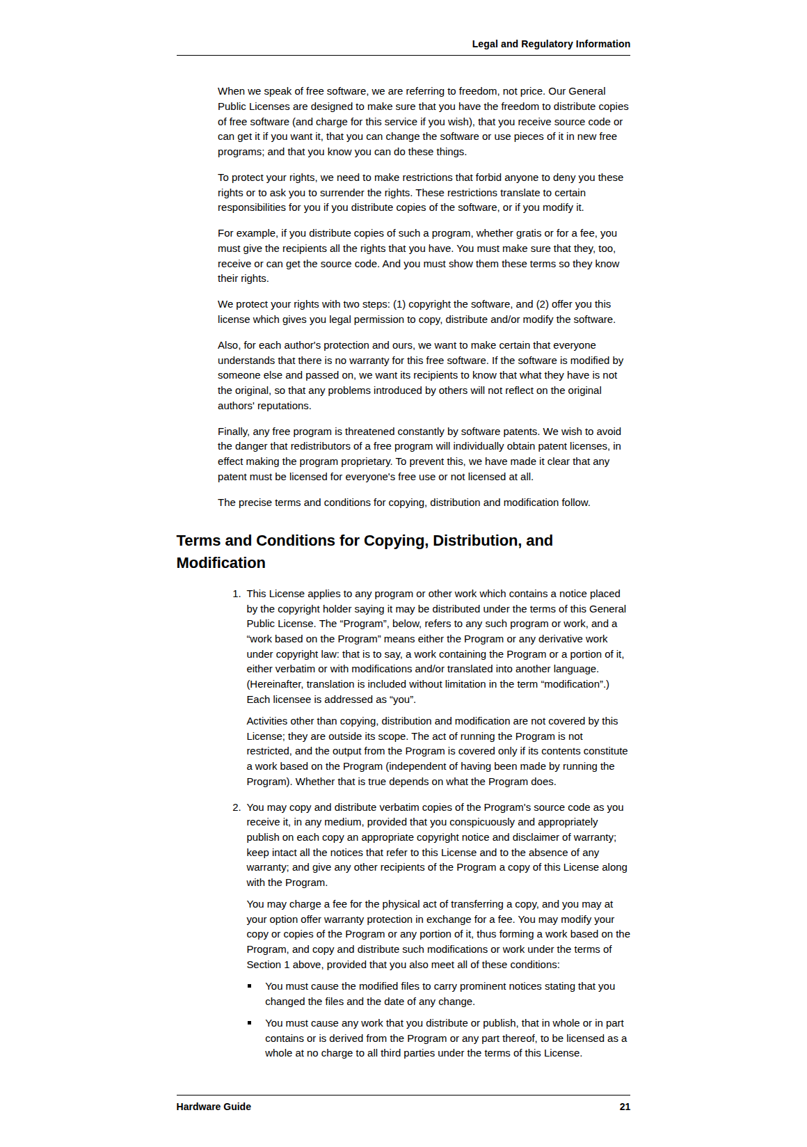Legal and Regulatory Information
When we speak of free software, we are referring to freedom, not price. Our General Public Licenses are designed to make sure that you have the freedom to distribute copies of free software (and charge for this service if you wish), that you receive source code or can get it if you want it, that you can change the software or use pieces of it in new free programs; and that you know you can do these things.
To protect your rights, we need to make restrictions that forbid anyone to deny you these rights or to ask you to surrender the rights. These restrictions translate to certain responsibilities for you if you distribute copies of the software, or if you modify it.
For example, if you distribute copies of such a program, whether gratis or for a fee, you must give the recipients all the rights that you have. You must make sure that they, too, receive or can get the source code. And you must show them these terms so they know their rights.
We protect your rights with two steps: (1) copyright the software, and (2) offer you this license which gives you legal permission to copy, distribute and/or modify the software.
Also, for each author's protection and ours, we want to make certain that everyone understands that there is no warranty for this free software. If the software is modified by someone else and passed on, we want its recipients to know that what they have is not the original, so that any problems introduced by others will not reflect on the original authors' reputations.
Finally, any free program is threatened constantly by software patents. We wish to avoid the danger that redistributors of a free program will individually obtain patent licenses, in effect making the program proprietary. To prevent this, we have made it clear that any patent must be licensed for everyone's free use or not licensed at all.
The precise terms and conditions for copying, distribution and modification follow.
Terms and Conditions for Copying, Distribution, and Modification
This License applies to any program or other work which contains a notice placed by the copyright holder saying it may be distributed under the terms of this General Public License. The “Program”, below, refers to any such program or work, and a “work based on the Program” means either the Program or any derivative work under copyright law: that is to say, a work containing the Program or a portion of it, either verbatim or with modifications and/or translated into another language. (Hereinafter, translation is included without limitation in the term “modification”.) Each licensee is addressed as “you”.
Activities other than copying, distribution and modification are not covered by this License; they are outside its scope. The act of running the Program is not restricted, and the output from the Program is covered only if its contents constitute a work based on the Program (independent of having been made by running the Program). Whether that is true depends on what the Program does.
You may copy and distribute verbatim copies of the Program's source code as you receive it, in any medium, provided that you conspicuously and appropriately publish on each copy an appropriate copyright notice and disclaimer of warranty; keep intact all the notices that refer to this License and to the absence of any warranty; and give any other recipients of the Program a copy of this License along with the Program.
You may charge a fee for the physical act of transferring a copy, and you may at your option offer warranty protection in exchange for a fee. You may modify your copy or copies of the Program or any portion of it, thus forming a work based on the Program, and copy and distribute such modifications or work under the terms of Section 1 above, provided that you also meet all of these conditions:
You must cause the modified files to carry prominent notices stating that you changed the files and the date of any change.
You must cause any work that you distribute or publish, that in whole or in part contains or is derived from the Program or any part thereof, to be licensed as a whole at no charge to all third parties under the terms of this License.
Hardware Guide 21